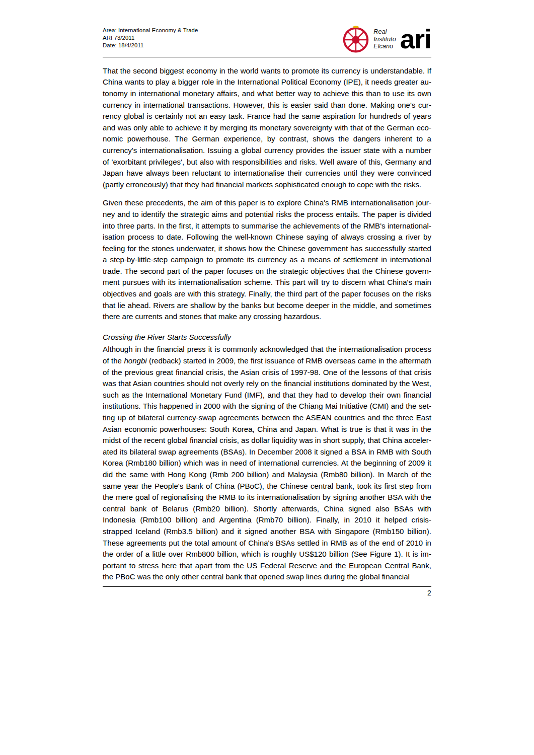Area: International Economy & Trade
ARI 73/2011
Date: 18/4/2011
Real Instituto Elcano
ari
That the second biggest economy in the world wants to promote its currency is understandable. If China wants to play a bigger role in the International Political Economy (IPE), it needs greater autonomy in international monetary affairs, and what better way to achieve this than to use its own currency in international transactions. However, this is easier said than done. Making one's currency global is certainly not an easy task. France had the same aspiration for hundreds of years and was only able to achieve it by merging its monetary sovereignty with that of the German economic powerhouse. The German experience, by contrast, shows the dangers inherent to a currency's internationalisation. Issuing a global currency provides the issuer state with a number of 'exorbitant privileges', but also with responsibilities and risks. Well aware of this, Germany and Japan have always been reluctant to internationalise their currencies until they were convinced (partly erroneously) that they had financial markets sophisticated enough to cope with the risks.
Given these precedents, the aim of this paper is to explore China's RMB internationalisation journey and to identify the strategic aims and potential risks the process entails. The paper is divided into three parts. In the first, it attempts to summarise the achievements of the RMB's internationalisation process to date. Following the well-known Chinese saying of always crossing a river by feeling for the stones underwater, it shows how the Chinese government has successfully started a step-by-little-step campaign to promote its currency as a means of settlement in international trade. The second part of the paper focuses on the strategic objectives that the Chinese government pursues with its internationalisation scheme. This part will try to discern what China's main objectives and goals are with this strategy. Finally, the third part of the paper focuses on the risks that lie ahead. Rivers are shallow by the banks but become deeper in the middle, and sometimes there are currents and stones that make any crossing hazardous.
Crossing the River Starts Successfully
Although in the financial press it is commonly acknowledged that the internationalisation process of the hongbi (redback) started in 2009, the first issuance of RMB overseas came in the aftermath of the previous great financial crisis, the Asian crisis of 1997-98. One of the lessons of that crisis was that Asian countries should not overly rely on the financial institutions dominated by the West, such as the International Monetary Fund (IMF), and that they had to develop their own financial institutions. This happened in 2000 with the signing of the Chiang Mai Initiative (CMI) and the setting up of bilateral currency-swap agreements between the ASEAN countries and the three East Asian economic powerhouses: South Korea, China and Japan. What is true is that it was in the midst of the recent global financial crisis, as dollar liquidity was in short supply, that China accelerated its bilateral swap agreements (BSAs). In December 2008 it signed a BSA in RMB with South Korea (Rmb180 billion) which was in need of international currencies. At the beginning of 2009 it did the same with Hong Kong (Rmb 200 billion) and Malaysia (Rmb80 billion). In March of the same year the People's Bank of China (PBoC), the Chinese central bank, took its first step from the mere goal of regionalising the RMB to its internationalisation by signing another BSA with the central bank of Belarus (Rmb20 billion). Shortly afterwards, China signed also BSAs with Indonesia (Rmb100 billion) and Argentina (Rmb70 billion). Finally, in 2010 it helped crisis-strapped Iceland (Rmb3.5 billion) and it signed another BSA with Singapore (Rmb150 billion). These agreements put the total amount of China's BSAs settled in RMB as of the end of 2010 in the order of a little over Rmb800 billion, which is roughly US$120 billion (See Figure 1). It is important to stress here that apart from the US Federal Reserve and the European Central Bank, the PBoC was the only other central bank that opened swap lines during the global financial
2